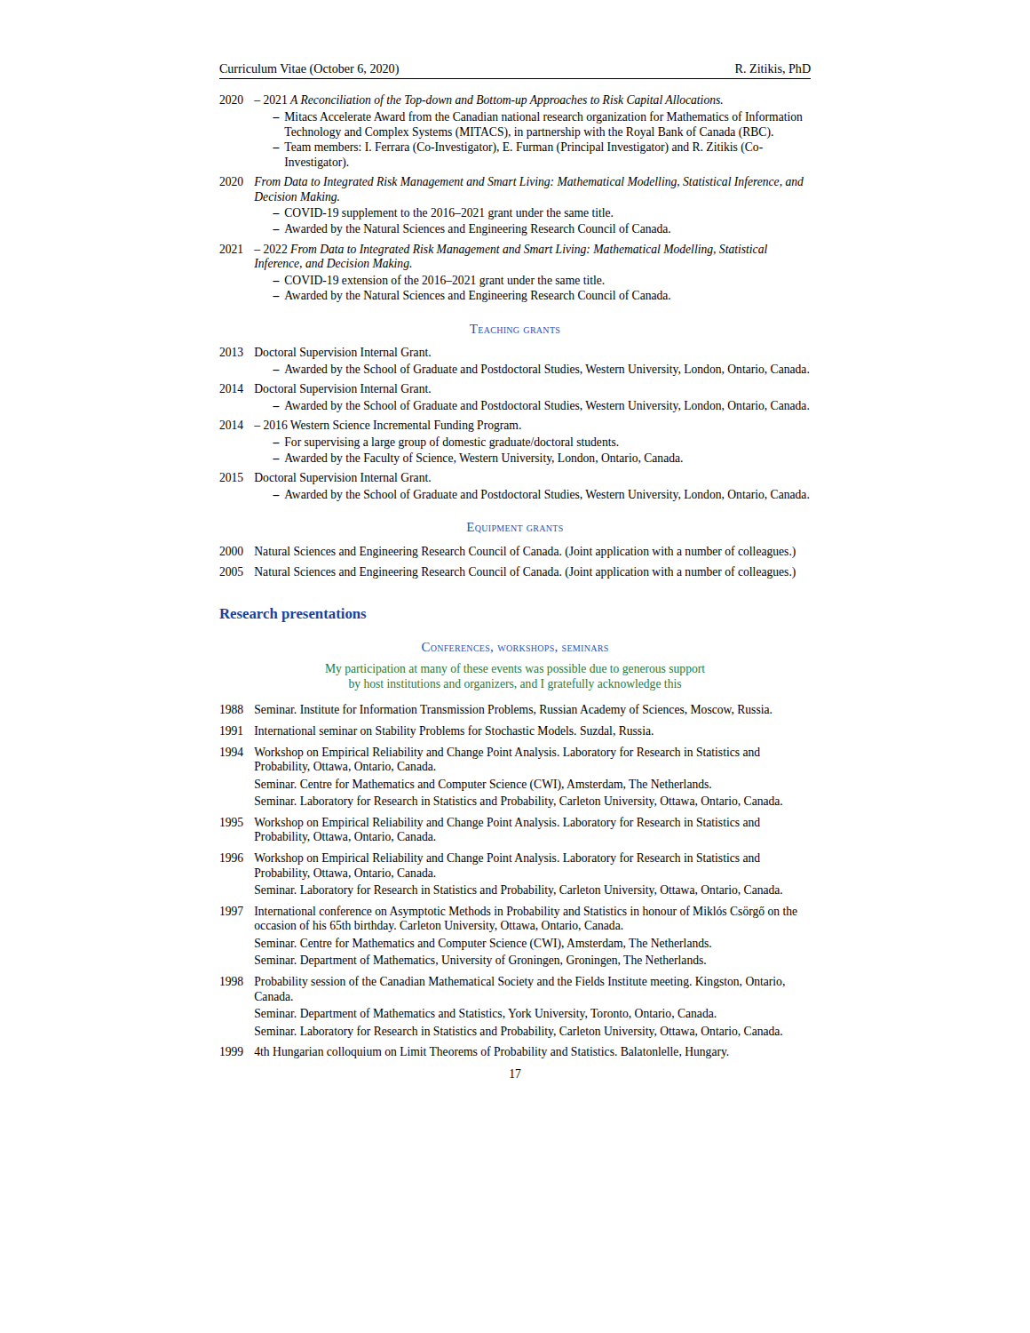Curriculum Vitae (October 6, 2020)
R. Zitikis, PhD
2020
– 2021 A Reconciliation of the Top-down and Bottom-up Approaches to Risk Capital Allocations.
Mitacs Accelerate Award from the Canadian national research organization for Mathematics of Information Technology and Complex Systems (MITACS), in partnership with the Royal Bank of Canada (RBC).
Team members: I. Ferrara (Co-Investigator), E. Furman (Principal Investigator) and R. Zitikis (Co-Investigator).
2020
From Data to Integrated Risk Management and Smart Living: Mathematical Modelling, Statistical Inference, and Decision Making.
COVID-19 supplement to the 2016–2021 grant under the same title.
Awarded by the Natural Sciences and Engineering Research Council of Canada.
2021
– 2022 From Data to Integrated Risk Management and Smart Living: Mathematical Modelling, Statistical Inference, and Decision Making.
COVID-19 extension of the 2016–2021 grant under the same title.
Awarded by the Natural Sciences and Engineering Research Council of Canada.
Teaching grants
2013
Doctoral Supervision Internal Grant.
Awarded by the School of Graduate and Postdoctoral Studies, Western University, London, Ontario, Canada.
2014
Doctoral Supervision Internal Grant.
Awarded by the School of Graduate and Postdoctoral Studies, Western University, London, Ontario, Canada.
2014
– 2016 Western Science Incremental Funding Program.
For supervising a large group of domestic graduate/doctoral students.
Awarded by the Faculty of Science, Western University, London, Ontario, Canada.
2015
Doctoral Supervision Internal Grant.
Awarded by the School of Graduate and Postdoctoral Studies, Western University, London, Ontario, Canada.
Equipment grants
2000
Natural Sciences and Engineering Research Council of Canada. (Joint application with a number of colleagues.)
2005
Natural Sciences and Engineering Research Council of Canada. (Joint application with a number of colleagues.)
Research presentations
Conferences, workshops, seminars
My participation at many of these events was possible due to generous support
by host institutions and organizers, and I gratefully acknowledge this
1988
Seminar. Institute for Information Transmission Problems, Russian Academy of Sciences, Moscow, Russia.
1991
International seminar on Stability Problems for Stochastic Models. Suzdal, Russia.
1994
Workshop on Empirical Reliability and Change Point Analysis. Laboratory for Research in Statistics and Probability, Ottawa, Ontario, Canada.
Seminar. Centre for Mathematics and Computer Science (CWI), Amsterdam, The Netherlands.
Seminar. Laboratory for Research in Statistics and Probability, Carleton University, Ottawa, Ontario, Canada.
1995
Workshop on Empirical Reliability and Change Point Analysis. Laboratory for Research in Statistics and Probability, Ottawa, Ontario, Canada.
1996
Workshop on Empirical Reliability and Change Point Analysis. Laboratory for Research in Statistics and Probability, Ottawa, Ontario, Canada.
Seminar. Laboratory for Research in Statistics and Probability, Carleton University, Ottawa, Ontario, Canada.
1997
International conference on Asymptotic Methods in Probability and Statistics in honour of Miklós Csörgő on the occasion of his 65th birthday. Carleton University, Ottawa, Ontario, Canada.
Seminar. Centre for Mathematics and Computer Science (CWI), Amsterdam, The Netherlands.
Seminar. Department of Mathematics, University of Groningen, Groningen, The Netherlands.
1998
Probability session of the Canadian Mathematical Society and the Fields Institute meeting. Kingston, Ontario, Canada.
Seminar. Department of Mathematics and Statistics, York University, Toronto, Ontario, Canada.
Seminar. Laboratory for Research in Statistics and Probability, Carleton University, Ottawa, Ontario, Canada.
1999
4th Hungarian colloquium on Limit Theorems of Probability and Statistics. Balatonlelle, Hungary.
17